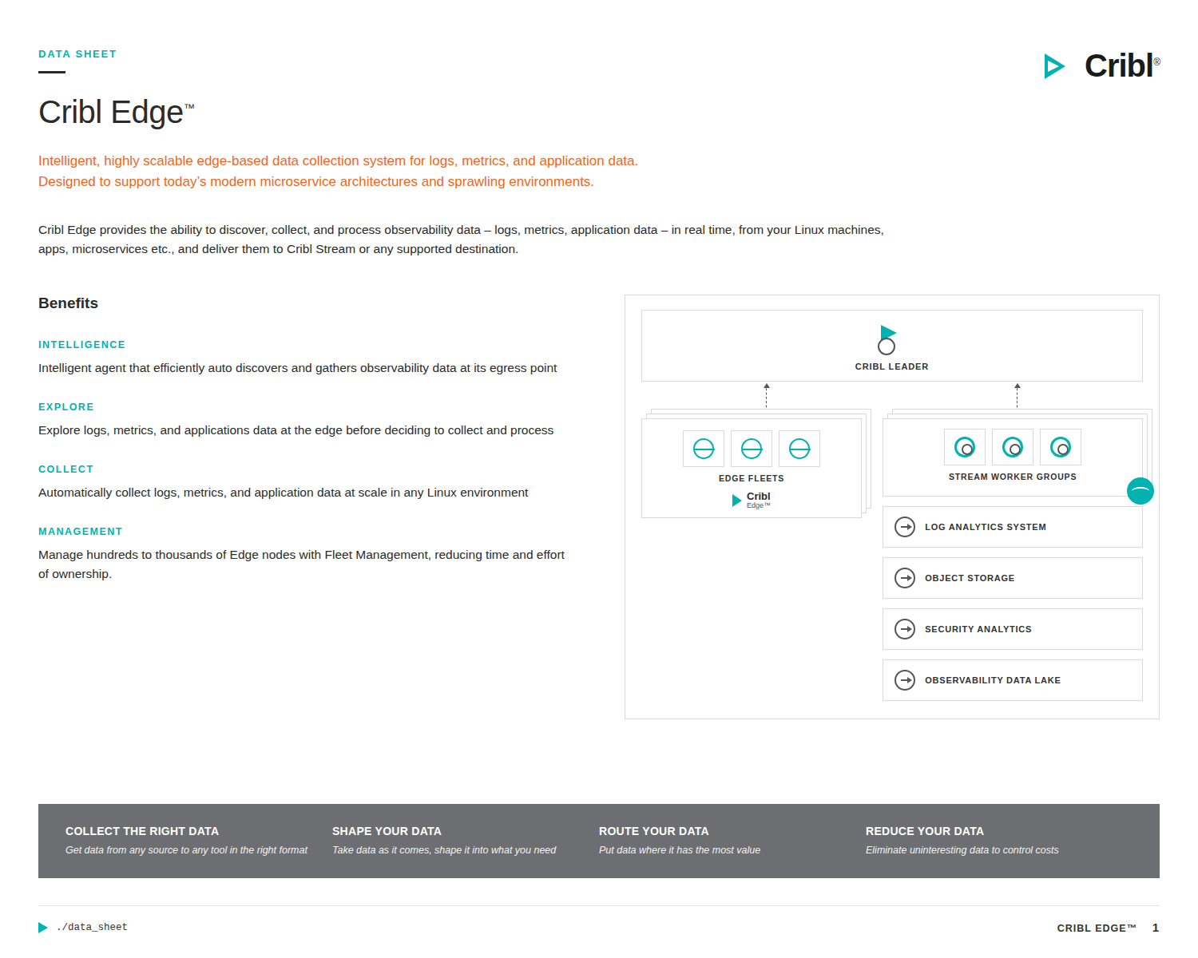Data Sheet
Cribl Edge™
Cribl®
Intelligent, highly scalable edge-based data collection system for logs, metrics, and application data.
Designed to support today’s modern microservice architectures and sprawling environments.
Cribl Edge provides the ability to discover, collect, and process observability data – logs, metrics, application data – in real time, from your Linux machines, apps, microservices etc., and deliver them to Cribl Stream or any supported destination.
Benefits
Intelligence
Intelligent agent that efficiently auto discovers and gathers observability data at its egress point
Explore
Explore logs, metrics, and applications data at the edge before deciding to collect and process
Collect
Automatically collect logs, metrics, and application data at scale in any Linux environment
Management
Manage hundreds to thousands of Edge nodes with Fleet Management, reducing time and effort of ownership.
Cribl Leader
Edge Fleets
CriblEdge™
Stream Worker Groups
Log Analytics System
Object Storage
Security Analytics
Observability Data Lake
COLLECT THE RIGHT DATA
Get data from any source to any tool in the right format
SHAPE YOUR DATA
Take data as it comes, shape it into what you need
ROUTE YOUR DATA
Put data where it has the most value
REDUCE YOUR DATA
Eliminate uninteresting data to control costs
./data_sheet
CRIBL EDGE™ 1